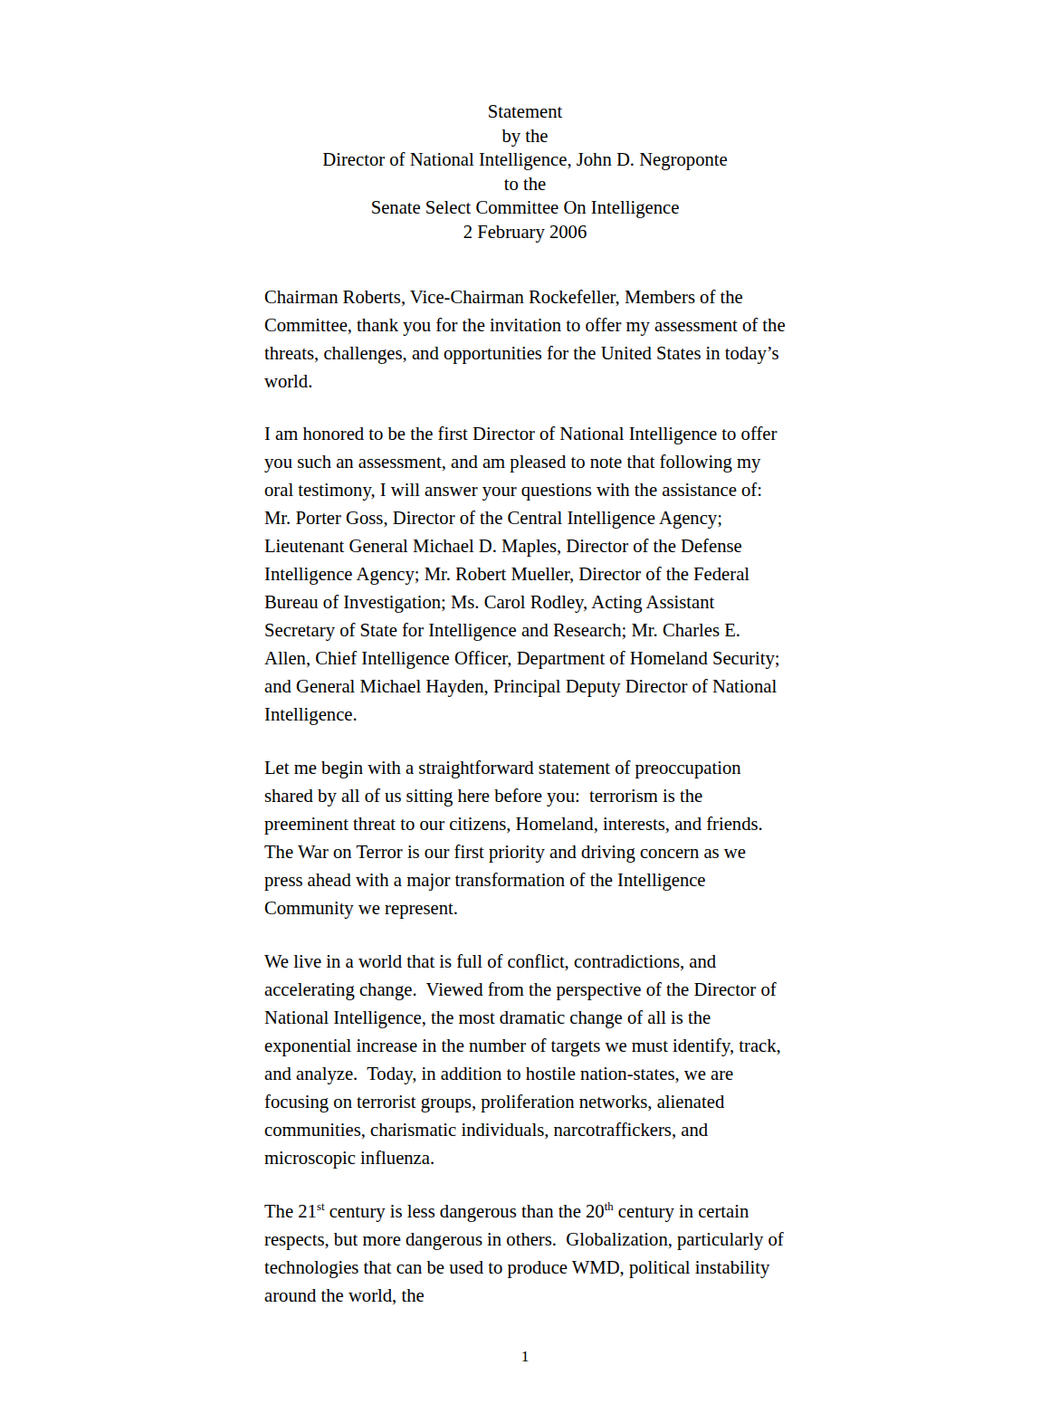Statement
by the
Director of National Intelligence, John D. Negroponte
to the
Senate Select Committee On Intelligence
2 February 2006
Chairman Roberts, Vice-Chairman Rockefeller, Members of the Committee, thank you for the invitation to offer my assessment of the threats, challenges, and opportunities for the United States in today’s world.
I am honored to be the first Director of National Intelligence to offer you such an assessment, and am pleased to note that following my oral testimony, I will answer your questions with the assistance of: Mr. Porter Goss, Director of the Central Intelligence Agency; Lieutenant General Michael D. Maples, Director of the Defense Intelligence Agency; Mr. Robert Mueller, Director of the Federal Bureau of Investigation; Ms. Carol Rodley, Acting Assistant Secretary of State for Intelligence and Research; Mr. Charles E. Allen, Chief Intelligence Officer, Department of Homeland Security; and General Michael Hayden, Principal Deputy Director of National Intelligence.
Let me begin with a straightforward statement of preoccupation shared by all of us sitting here before you: terrorism is the preeminent threat to our citizens, Homeland, interests, and friends. The War on Terror is our first priority and driving concern as we press ahead with a major transformation of the Intelligence Community we represent.
We live in a world that is full of conflict, contradictions, and accelerating change. Viewed from the perspective of the Director of National Intelligence, the most dramatic change of all is the exponential increase in the number of targets we must identify, track, and analyze. Today, in addition to hostile nation-states, we are focusing on terrorist groups, proliferation networks, alienated communities, charismatic individuals, narcotraffickers, and microscopic influenza.
The 21st century is less dangerous than the 20th century in certain respects, but more dangerous in others. Globalization, particularly of technologies that can be used to produce WMD, political instability around the world, the
1